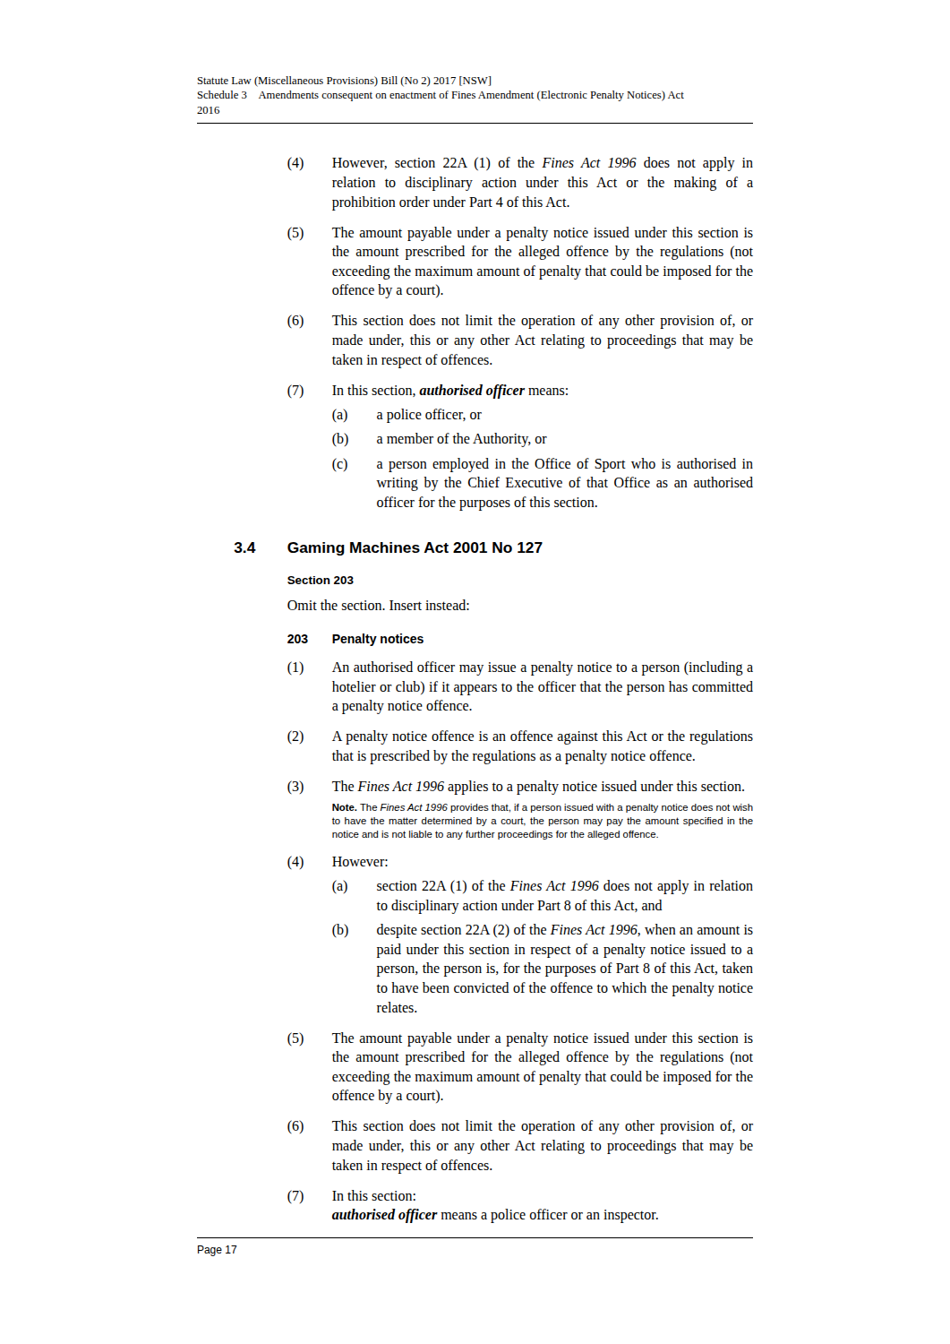Statute Law (Miscellaneous Provisions) Bill (No 2) 2017 [NSW]
Schedule 3 Amendments consequent on enactment of Fines Amendment (Electronic Penalty Notices) Act
2016
(4) However, section 22A (1) of the Fines Act 1996 does not apply in relation to disciplinary action under this Act or the making of a prohibition order under Part 4 of this Act.
(5) The amount payable under a penalty notice issued under this section is the amount prescribed for the alleged offence by the regulations (not exceeding the maximum amount of penalty that could be imposed for the offence by a court).
(6) This section does not limit the operation of any other provision of, or made under, this or any other Act relating to proceedings that may be taken in respect of offences.
(7) In this section, authorised officer means:
(a) a police officer, or
(b) a member of the Authority, or
(c) a person employed in the Office of Sport who is authorised in writing by the Chief Executive of that Office as an authorised officer for the purposes of this section.
3.4 Gaming Machines Act 2001 No 127
Section 203
Omit the section. Insert instead:
203 Penalty notices
(1) An authorised officer may issue a penalty notice to a person (including a hotelier or club) if it appears to the officer that the person has committed a penalty notice offence.
(2) A penalty notice offence is an offence against this Act or the regulations that is prescribed by the regulations as a penalty notice offence.
(3) The Fines Act 1996 applies to a penalty notice issued under this section.
Note. The Fines Act 1996 provides that, if a person issued with a penalty notice does not wish to have the matter determined by a court, the person may pay the amount specified in the notice and is not liable to any further proceedings for the alleged offence.
(4) However:
(a) section 22A (1) of the Fines Act 1996 does not apply in relation to disciplinary action under Part 8 of this Act, and
(b) despite section 22A (2) of the Fines Act 1996, when an amount is paid under this section in respect of a penalty notice issued to a person, the person is, for the purposes of Part 8 of this Act, taken to have been convicted of the offence to which the penalty notice relates.
(5) The amount payable under a penalty notice issued under this section is the amount prescribed for the alleged offence by the regulations (not exceeding the maximum amount of penalty that could be imposed for the offence by a court).
(6) This section does not limit the operation of any other provision of, or made under, this or any other Act relating to proceedings that may be taken in respect of offences.
(7) In this section:
authorised officer means a police officer or an inspector.
Page 17